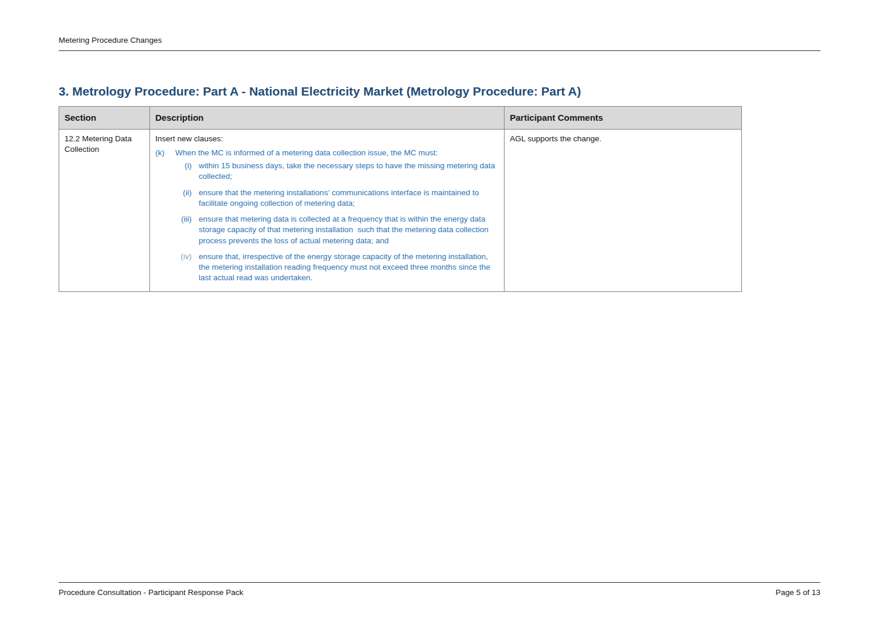Metering Procedure Changes
3. Metrology Procedure: Part A - National Electricity Market (Metrology Procedure: Part A)
| Section | Description | Participant Comments |
| --- | --- | --- |
| 12.2 Metering Data Collection | Insert new clauses: (k) When the MC is informed of a metering data collection issue, the MC must: (i) within 15 business days, take the necessary steps to have the missing metering data collected; (ii) ensure that the metering installations’ communications interface is maintained to facilitate ongoing collection of metering data; (iii) ensure that metering data is collected at a frequency that is within the energy data storage capacity of that metering installation such that the metering data collection process prevents the loss of actual metering data; and (iv) ensure that, irrespective of the energy storage capacity of the metering installation, the metering installation reading frequency must not exceed three months since the last actual read was undertaken. | AGL supports the change. |
Procedure Consultation - Participant Response Pack
Page 5 of 13